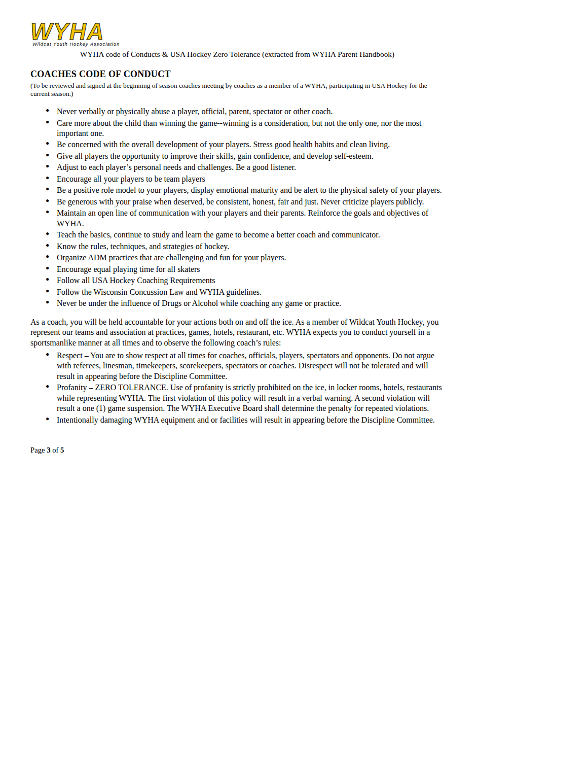WYHA
Wildcat Youth Hockey Association
WYHA code of Conducts & USA Hockey Zero Tolerance (extracted from WYHA Parent Handbook)
COACHES CODE OF CONDUCT
(To be reviewed and signed at the beginning of season coaches meeting by coaches as a member of a WYHA, participating in USA Hockey for the current season.)
Never verbally or physically abuse a player, official, parent, spectator or other coach.
Care more about the child than winning the game--winning is a consideration, but not the only one, nor the most important one.
Be concerned with the overall development of your players. Stress good health habits and clean living.
Give all players the opportunity to improve their skills, gain confidence, and develop self-esteem.
Adjust to each player’s personal needs and challenges. Be a good listener.
Encourage all your players to be team players
Be a positive role model to your players, display emotional maturity and be alert to the physical safety of your players.
Be generous with your praise when deserved, be consistent, honest, fair and just. Never criticize players publicly.
Maintain an open line of communication with your players and their parents. Reinforce the goals and objectives of WYHA.
Teach the basics, continue to study and learn the game to become a better coach and communicator.
Know the rules, techniques, and strategies of hockey.
Organize ADM practices that are challenging and fun for your players.
Encourage equal playing time for all skaters
Follow all USA Hockey Coaching Requirements
Follow the Wisconsin Concussion Law and WYHA guidelines.
Never be under the influence of Drugs or Alcohol while coaching any game or practice.
As a coach, you will be held accountable for your actions both on and off the ice. As a member of Wildcat Youth Hockey, you represent our teams and association at practices, games, hotels, restaurant, etc. WYHA expects you to conduct yourself in a sportsmanlike manner at all times and to observe the following coach’s rules:
Respect – You are to show respect at all times for coaches, officials, players, spectators and opponents. Do not argue with referees, linesman, timekeepers, scorekeepers, spectators or coaches. Disrespect will not be tolerated and will result in appearing before the Discipline Committee.
Profanity – ZERO TOLERANCE. Use of profanity is strictly prohibited on the ice, in locker rooms, hotels, restaurants while representing WYHA. The first violation of this policy will result in a verbal warning. A second violation will result a one (1) game suspension. The WYHA Executive Board shall determine the penalty for repeated violations.
Intentionally damaging WYHA equipment and or facilities will result in appearing before the Discipline Committee.
Page 3 of 5